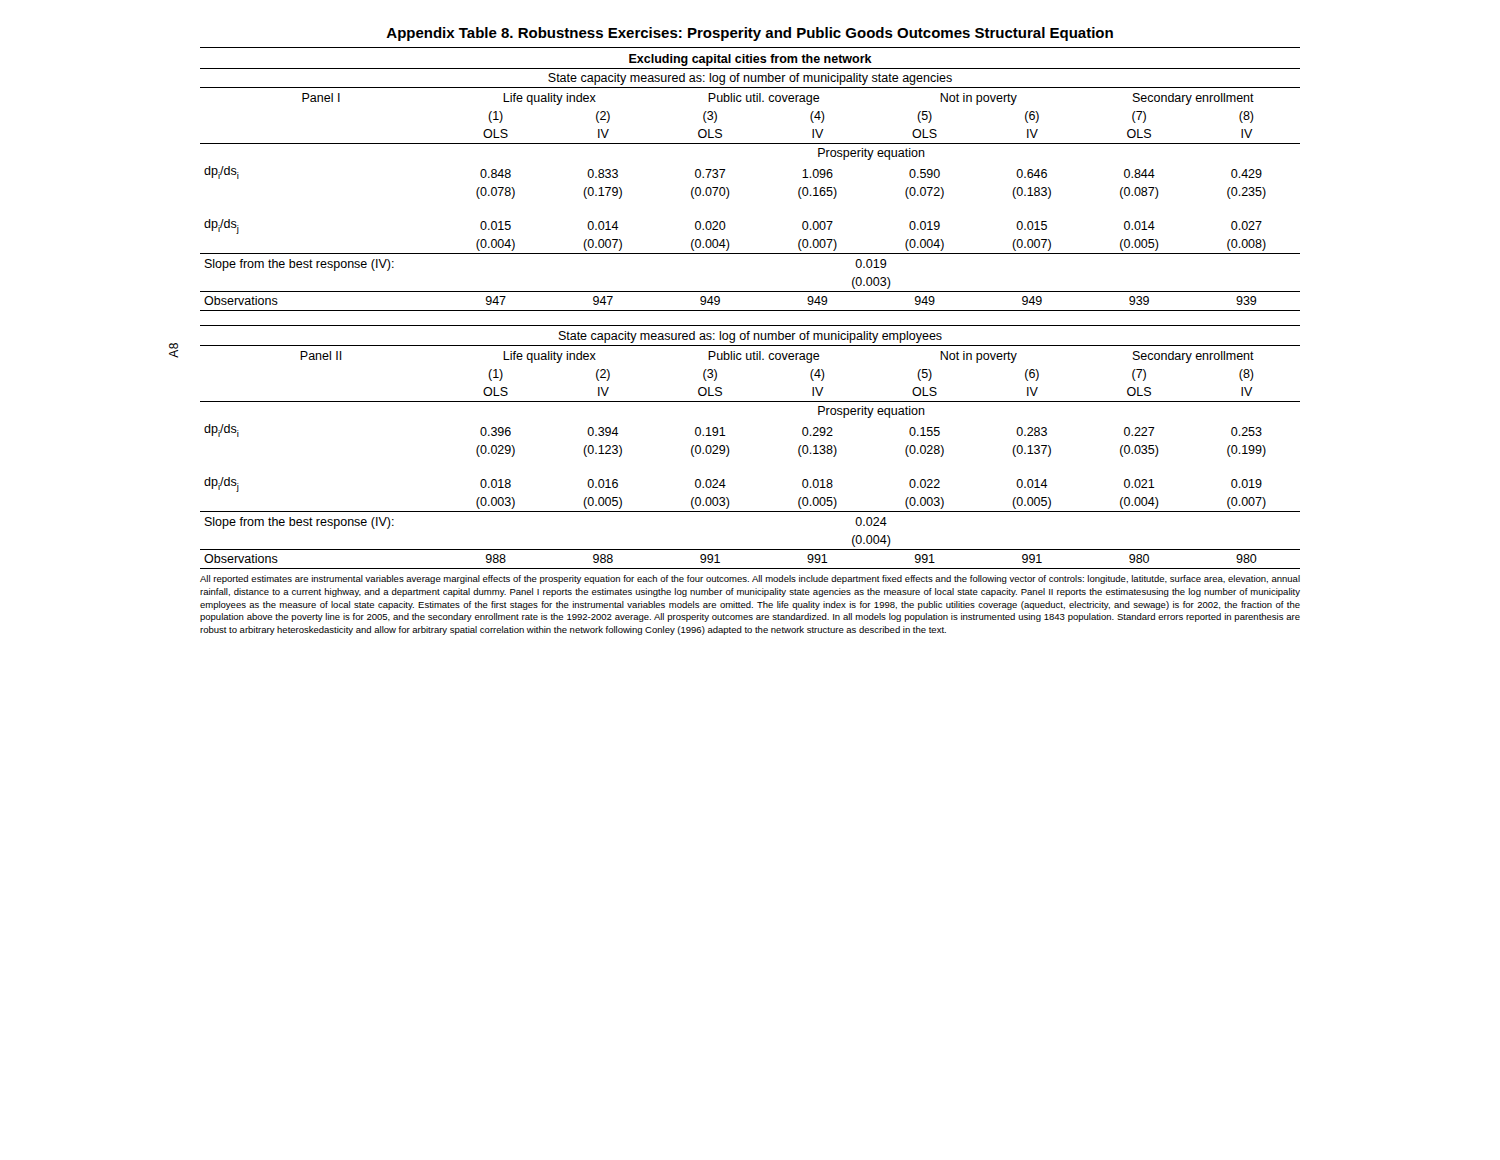A8
Appendix Table 8. Robustness Exercises: Prosperity and Public Goods Outcomes Structural Equation
| Excluding capital cities from the network |
| State capacity measured as: log of number of municipality state agencies |
| Panel I | Life quality index | Public util. coverage | Not in poverty | Secondary enrollment |
| | (1) | (2) | (3) | (4) | (5) | (6) | (7) | (8) |
| | OLS | IV | OLS | IV | OLS | IV | OLS | IV |
| | Prosperity equation |
| dp i /ds i | 0.848 | 0.833 | 0.737 | 1.096 | 0.590 | 0.646 | 0.844 | 0.429 |
| | (0.078) | (0.179) | (0.070) | (0.165) | (0.072) | (0.183) | (0.087) | (0.235) |
| dp i /ds j | 0.015 | 0.014 | 0.020 | 0.007 | 0.019 | 0.015 | 0.014 | 0.027 |
| | (0.004) | (0.007) | (0.004) | (0.007) | (0.004) | (0.007) | (0.005) | (0.008) |
| Slope from the best response (IV): | 0.019 |
| | (0.003) |
| Observations | 947 | 947 | 949 | 949 | 949 | 949 | 939 | 939 |
| State capacity measured as: log of number of municipality employees |
| Panel II | Life quality index | Public util. coverage | Not in poverty | Secondary enrollment |
| | (1) | (2) | (3) | (4) | (5) | (6) | (7) | (8) |
| | OLS | IV | OLS | IV | OLS | IV | OLS | IV |
| | Prosperity equation |
| dp i /ds i | 0.396 | 0.394 | 0.191 | 0.292 | 0.155 | 0.283 | 0.227 | 0.253 |
| | (0.029) | (0.123) | (0.029) | (0.138) | (0.028) | (0.137) | (0.035) | (0.199) |
| dp i /ds j | 0.018 | 0.016 | 0.024 | 0.018 | 0.022 | 0.014 | 0.021 | 0.019 |
| | (0.003) | (0.005) | (0.003) | (0.005) | (0.003) | (0.005) | (0.004) | (0.007) |
| Slope from the best response (IV): | 0.024 |
| | (0.004) |
| Observations | 988 | 988 | 991 | 991 | 991 | 991 | 980 | 980 |
All reported estimates are instrumental variables average marginal effects of the prosperity equation for each of the four outcomes. All models include department fixed effects and the following vector of controls: longitude, latitutde, surface area, elevation, annual rainfall, distance to a current highway, and a department capital dummy. Panel I reports the estimates usingthe log number of municipality state agencies as the measure of local state capacity. Panel II reports the estimatesusing the log number of municipality employees as the measure of local state capacity. Estimates of the first stages for the instrumental variables models are omitted. The life quality index is for 1998, the public utilities coverage (aqueduct, electricity, and sewage) is for 2002, the fraction of the population above the poverty line is for 2005, and the secondary enrollment rate is the 1992-2002 average. All prosperity outcomes are standardized. In all models log population is instrumented using 1843 population. Standard errors reported in parenthesis are robust to arbitrary heteroskedasticity and allow for arbitrary spatial correlation within the network following Conley (1996) adapted to the network structure as described in the text.